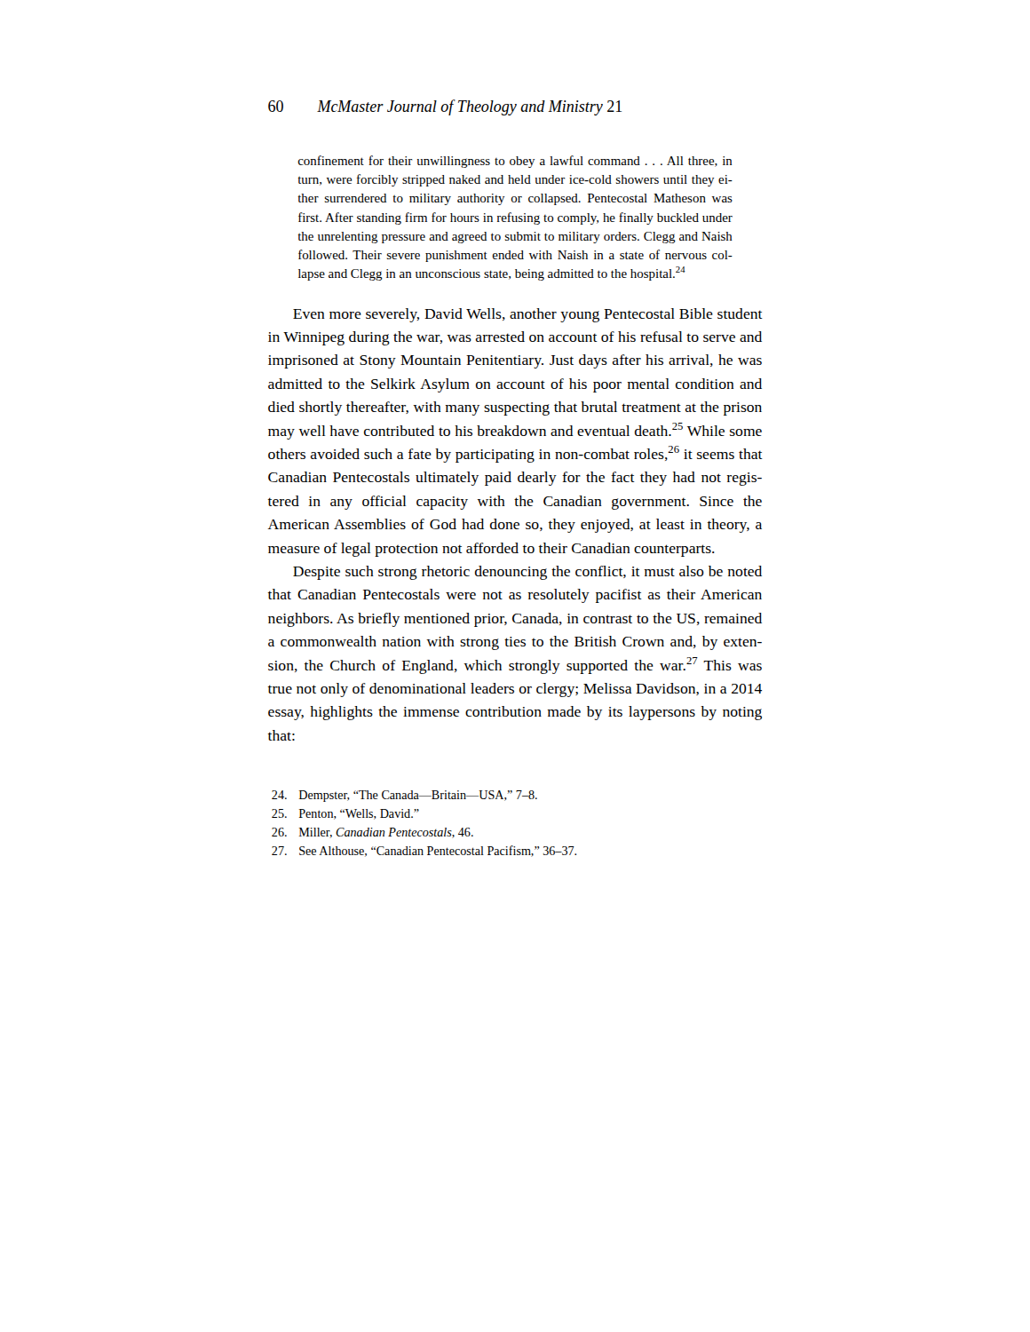60 McMaster Journal of Theology and Ministry 21
confinement for their unwillingness to obey a lawful command . . . All three, in turn, were forcibly stripped naked and held under ice-cold showers until they either surrendered to military authority or collapsed. Pentecostal Matheson was first. After standing firm for hours in refusing to comply, he finally buckled under the unrelenting pressure and agreed to submit to military orders. Clegg and Naish followed. Their severe punishment ended with Naish in a state of nervous collapse and Clegg in an unconscious state, being admitted to the hospital.24
Even more severely, David Wells, another young Pentecostal Bible student in Winnipeg during the war, was arrested on account of his refusal to serve and imprisoned at Stony Mountain Penitentiary. Just days after his arrival, he was admitted to the Selkirk Asylum on account of his poor mental condition and died shortly thereafter, with many suspecting that brutal treatment at the prison may well have contributed to his breakdown and eventual death.25 While some others avoided such a fate by participating in non-combat roles,26 it seems that Canadian Pentecostals ultimately paid dearly for the fact they had not registered in any official capacity with the Canadian government. Since the American Assemblies of God had done so, they enjoyed, at least in theory, a measure of legal protection not afforded to their Canadian counterparts.
Despite such strong rhetoric denouncing the conflict, it must also be noted that Canadian Pentecostals were not as resolutely pacifist as their American neighbors. As briefly mentioned prior, Canada, in contrast to the US, remained a commonwealth nation with strong ties to the British Crown and, by extension, the Church of England, which strongly supported the war.27 This was true not only of denominational leaders or clergy; Melissa Davidson, in a 2014 essay, highlights the immense contribution made by its laypersons by noting that:
24. Dempster, “The Canada—Britain—USA,” 7–8. 25. Penton, “Wells, David.” 26. Miller, Canadian Pentecostals, 46. 27. See Althouse, “Canadian Pentecostal Pacifism,” 36–37.